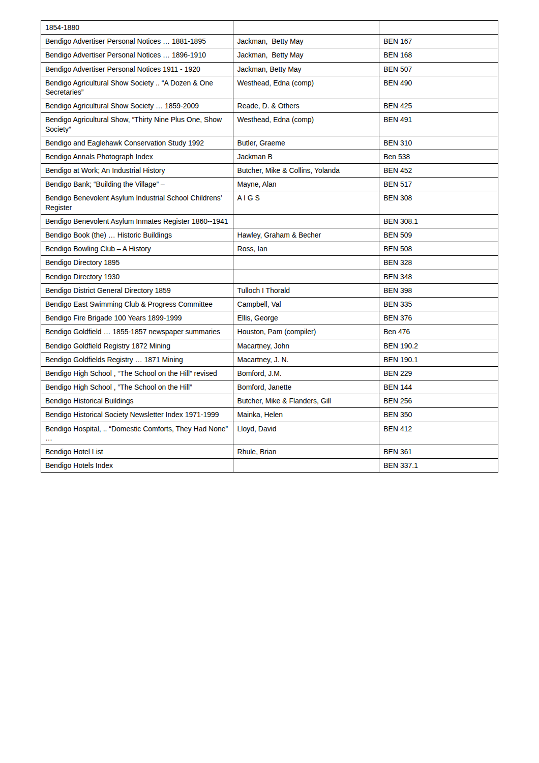| 1854-1880 | | |
| Bendigo Advertiser Personal Notices … 1881-1895 | Jackman, Betty May | BEN 167 |
| Bendigo Advertiser Personal Notices … 1896-1910 | Jackman, Betty May | BEN 168 |
| Bendigo Advertiser Personal Notices 1911 - 1920 | Jackman, Betty May | BEN 507 |
| Bendigo Agricultural Show Society .. “A Dozen & One Secretaries” | Westhead, Edna (comp) | BEN 490 |
| Bendigo Agricultural Show Society … 1859-2009 | Reade, D. & Others | BEN 425 |
| Bendigo Agricultural Show, “Thirty Nine Plus One, Show Society” | Westhead, Edna (comp) | BEN 491 |
| Bendigo and Eaglehawk Conservation Study 1992 | Butler, Graeme | BEN 310 |
| Bendigo Annals Photograph Index | Jackman B | Ben 538 |
| Bendigo at Work; An Industrial History | Butcher, Mike & Collins, Yolanda | BEN 452 |
| Bendigo Bank; “Building the Village” – | Mayne, Alan | BEN 517 |
| Bendigo Benevolent Asylum Industrial School Childrens’ Register | A I G S | BEN 308 |
| Bendigo Benevolent Asylum Inmates Register 1860--1941 | | BEN 308.1 |
| Bendigo Book (the) … Historic Buildings | Hawley, Graham & Becher | BEN 509 |
| Bendigo Bowling Club – A History | Ross, Ian | BEN 508 |
| Bendigo Directory 1895 | | BEN 328 |
| Bendigo Directory 1930 | | BEN 348 |
| Bendigo District General Directory 1859 | Tulloch I Thorald | BEN 398 |
| Bendigo East Swimming Club & Progress Committee | Campbell, Val | BEN 335 |
| Bendigo Fire Brigade 100 Years 1899-1999 | Ellis, George | BEN 376 |
| Bendigo Goldfield … 1855-1857 newspaper summaries | Houston, Pam (compiler) | Ben 476 |
| Bendigo Goldfield Registry 1872 Mining | Macartney, John | BEN 190.2 |
| Bendigo Goldfields Registry … 1871 Mining | Macartney, J. N. | BEN 190.1 |
| Bendigo High School , “The School on the Hill” revised | Bomford, J.M. | BEN 229 |
| Bendigo High School , ”The School on the Hill” | Bomford, Janette | BEN 144 |
| Bendigo Historical Buildings | Butcher, Mike & Flanders, Gill | BEN 256 |
| Bendigo Historical Society Newsletter Index 1971-1999 | Mainka, Helen | BEN 350 |
| Bendigo Hospital, .. “Domestic Comforts, They Had None” … | Lloyd, David | BEN 412 |
| Bendigo Hotel List | Rhule, Brian | BEN 361 |
| Bendigo Hotels Index | | BEN 337.1 |